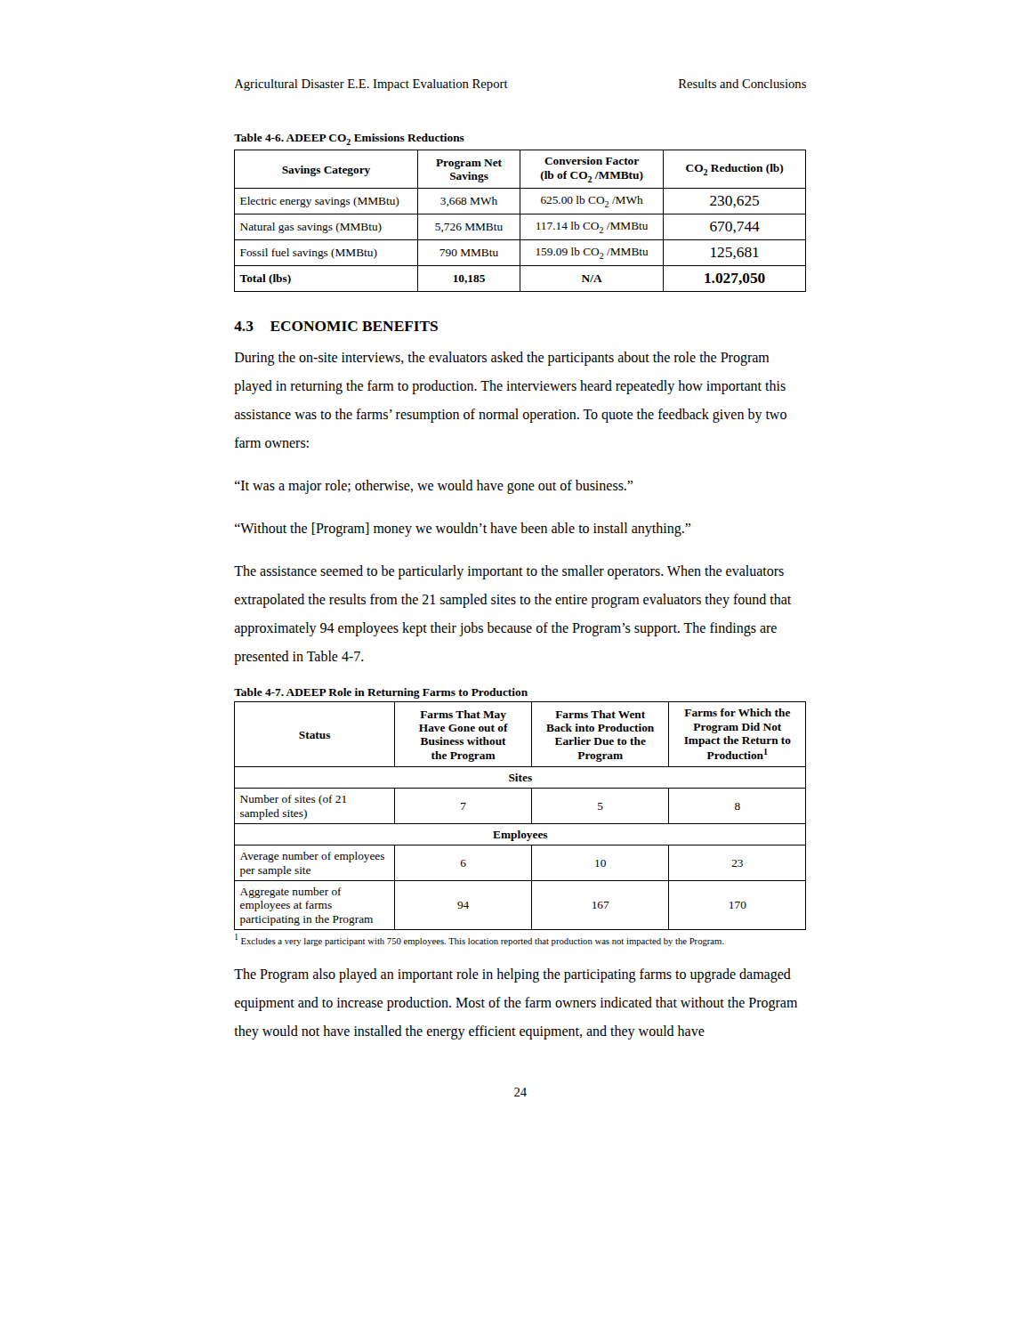Agricultural Disaster E.E. Impact Evaluation Report
Results and Conclusions
Table 4-6. ADEEP CO2 Emissions Reductions
| Savings Category | Program Net Savings | Conversion Factor (lb of CO 2 /MMBtu) | CO 2 Reduction (lb) |
| --- | --- | --- | --- |
| Electric energy savings (MMBtu) | 3,668 MWh | 625.00 lb CO 2 /MWh | 230,625 |
| Natural gas savings (MMBtu) | 5,726 MMBtu | 117.14 lb CO 2 /MMBtu | 670,744 |
| Fossil fuel savings (MMBtu) | 790 MMBtu | 159.09 lb CO 2 /MMBtu | 125,681 |
| Total (lbs) | 10,185 | N/A | 1.027,050 |
4.3 ECONOMIC BENEFITS
During the on-site interviews, the evaluators asked the participants about the role the Program played in returning the farm to production. The interviewers heard repeatedly how important this assistance was to the farms’ resumption of normal operation. To quote the feedback given by two farm owners:
“It was a major role; otherwise, we would have gone out of business.”
“Without the [Program] money we wouldn’t have been able to install anything.”
The assistance seemed to be particularly important to the smaller operators. When the evaluators extrapolated the results from the 21 sampled sites to the entire program evaluators they found that approximately 94 employees kept their jobs because of the Program’s support. The findings are presented in Table 4-7.
Table 4-7. ADEEP Role in Returning Farms to Production
| Status | Farms That May Have Gone out of Business without the Program | Farms That Went Back into Production Earlier Due to the Program | Farms for Which the Program Did Not Impact the Return to Production 1 |
| --- | --- | --- | --- |
| Sites |
| Number of sites (of 21 sampled sites) | 7 | 5 | 8 |
| Employees |
| Average number of employees per sample site | 6 | 10 | 23 |
| Aggregate number of employees at farms participating in the Program | 94 | 167 | 170 |
1 Excludes a very large participant with 750 employees. This location reported that production was not impacted by the Program.
The Program also played an important role in helping the participating farms to upgrade damaged equipment and to increase production. Most of the farm owners indicated that without the Program they would not have installed the energy efficient equipment, and they would have
24